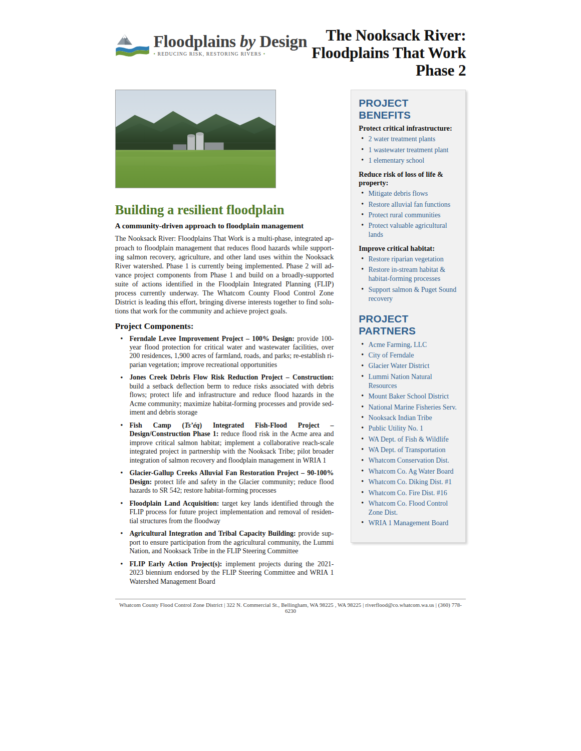Floodplains by Design
• Reducing Risk, Restoring Rivers •
The Nooksack River:
Floodplains That Work
Phase 2
Building a resilient floodplain
A community-driven approach to floodplain management
The Nooksack River: Floodplains That Work is a multi-phase, integrated approach to floodplain management that reduces flood hazards while supporting salmon recovery, agriculture, and other land uses within the Nooksack River watershed. Phase 1 is currently being implemented. Phase 2 will advance project components from Phase 1 and build on a broadly-supported suite of actions identified in the Floodplain Integrated Planning (FLIP) process currently underway. The Whatcom County Flood Control Zone District is leading this effort, bringing diverse interests together to find solutions that work for the community and achieve project goals.
Project Components:
Ferndale Levee Improvement Project – 100% Design: provide 100-year flood protection for critical water and wastewater facilities, over 200 residences, 1,900 acres of farmland, roads, and parks; re-establish riparian vegetation; improve recreational opportunities
Jones Creek Debris Flow Risk Reduction Project – Construction: build a setback deflection berm to reduce risks associated with debris flows; protect life and infrastructure and reduce flood hazards in the Acme community; maximize habitat-forming processes and provide sediment and debris storage
Fish Camp (Ts’éq) Integrated Fish-Flood Project – Design/Construction Phase 1: reduce flood risk in the Acme area and improve critical salmon habitat; implement a collaborative reach-scale integrated project in partnership with the Nooksack Tribe; pilot broader integration of salmon recovery and floodplain management in WRIA 1
Glacier-Gallup Creeks Alluvial Fan Restoration Project – 90-100% Design: protect life and safety in the Glacier community; reduce flood hazards to SR 542; restore habitat-forming processes
Floodplain Land Acquisition: target key lands identified through the FLIP process for future project implementation and removal of residential structures from the floodway
Agricultural Integration and Tribal Capacity Building: provide support to ensure participation from the agricultural community, the Lummi Nation, and Nooksack Tribe in the FLIP Steering Committee
FLIP Early Action Project(s): implement projects during the 2021-2023 biennium endorsed by the FLIP Steering Committee and WRIA 1 Watershed Management Board
PROJECT BENEFITS
Protect critical infrastructure:
2 water treatment plants
1 wastewater treatment plant
1 elementary school
Reduce risk of loss of life & property:
Mitigate debris flows
Restore alluvial fan functions
Protect rural communities
Protect valuable agricultural lands
Improve critical habitat:
Restore riparian vegetation
Restore in-stream habitat & habitat-forming processes
Support salmon & Puget Sound recovery
PROJECT PARTNERS
Acme Farming, LLC
City of Ferndale
Glacier Water District
Lummi Nation Natural Resources
Mount Baker School District
National Marine Fisheries Serv.
Nooksack Indian Tribe
Public Utility No. 1
WA Dept. of Fish & Wildlife
WA Dept. of Transportation
Whatcom Conservation Dist.
Whatcom Co. Ag Water Board
Whatcom Co. Diking Dist. #1
Whatcom Co. Fire Dist. #16
Whatcom Co. Flood Control Zone Dist.
WRIA 1 Management Board
Whatcom County Flood Control Zone District | 322 N. Commercial St., Bellingham, WA 98225 , WA 98225 | riverflood@co.whatcom.wa.us | (360) 778-6230